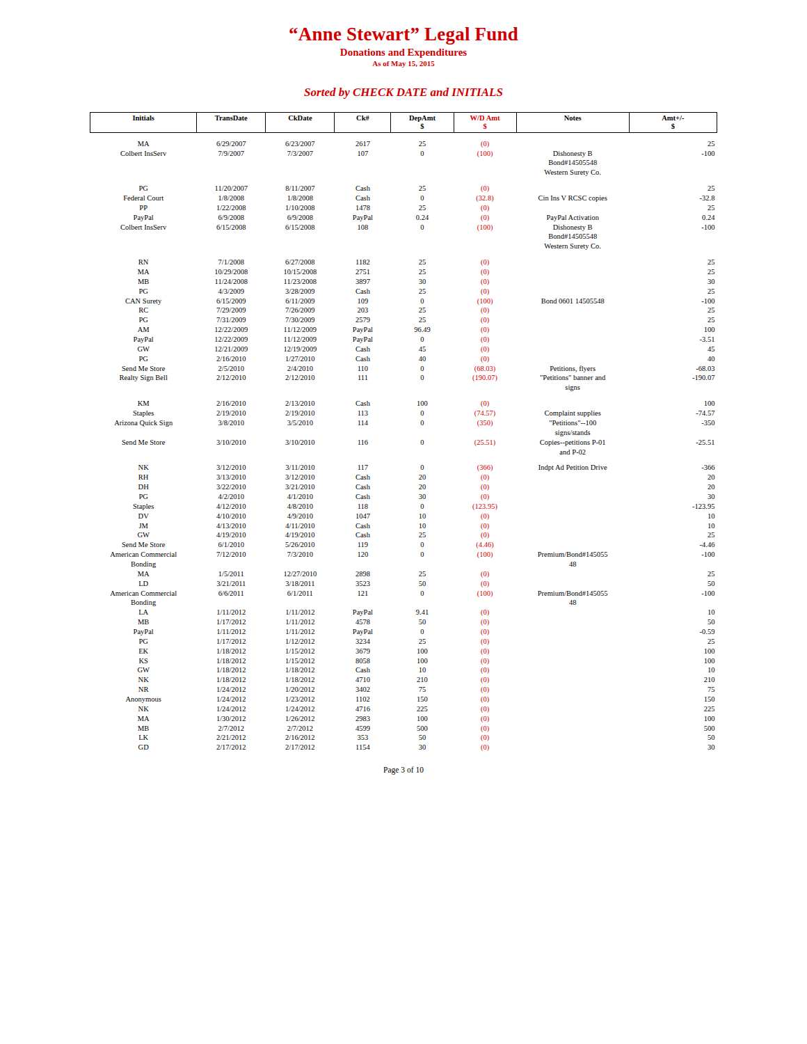“Anne Stewart” Legal Fund
Donations and Expenditures
As of May 15, 2015
Sorted by CHECK DATE and INITIALS
| Initials | TransDate | CkDate | Ck# | DepAmt $ | W/D Amt $ | Notes | Amt+/- $ |
| --- | --- | --- | --- | --- | --- | --- | --- |
| MA | 6/29/2007 | 6/23/2007 | 2617 | 25 | (0) | | 25 |
| Colbert InsServ | 7/9/2007 | 7/3/2007 | 107 | 0 | (100) | Dishonesty B Bond#14505548 Western Surety Co. | -100 |
| PG | 11/20/2007 | 8/11/2007 | Cash | 25 | (0) | | 25 |
| Federal Court | 1/8/2008 | 1/8/2008 | Cash | 0 | (32.8) | Cin Ins V RCSC copies | -32.8 |
| PP | 1/22/2008 | 1/10/2008 | 1478 | 25 | (0) | | 25 |
| PayPal | 6/9/2008 | 6/9/2008 | PayPal | 0.24 | (0) | PayPal Activation | 0.24 |
| Colbert InsServ | 6/15/2008 | 6/15/2008 | 108 | 0 | (100) | Dishonesty B Bond#14505548 Western Surety Co. | -100 |
| RN | 7/1/2008 | 6/27/2008 | 1182 | 25 | (0) | | 25 |
| MA | 10/29/2008 | 10/15/2008 | 2751 | 25 | (0) | | 25 |
| MB | 11/24/2008 | 11/23/2008 | 3897 | 30 | (0) | | 30 |
| PG | 4/3/2009 | 3/28/2009 | Cash | 25 | (0) | | 25 |
| CAN Surety | 6/15/2009 | 6/11/2009 | 109 | 0 | (100) | Bond 0601 14505548 | -100 |
| RC | 7/29/2009 | 7/26/2009 | 203 | 25 | (0) | | 25 |
| PG | 7/31/2009 | 7/30/2009 | 2579 | 25 | (0) | | 25 |
| AM | 12/22/2009 | 11/12/2009 | PayPal | 96.49 | (0) | | 100 |
| PayPal | 12/22/2009 | 11/12/2009 | PayPal | 0 | (0) | | -3.51 |
| GW | 12/21/2009 | 12/19/2009 | Cash | 45 | (0) | | 45 |
| PG | 2/16/2010 | 1/27/2010 | Cash | 40 | (0) | | 40 |
| Send Me Store | 2/5/2010 | 2/4/2010 | 110 | 0 | (68.03) | Petitions, flyers | -68.03 |
| Realty Sign Bell | 2/12/2010 | 2/12/2010 | 111 | 0 | (190.07) | "Petitions" banner and signs | -190.07 |
| KM | 2/16/2010 | 2/13/2010 | Cash | 100 | (0) | | 100 |
| Staples | 2/19/2010 | 2/19/2010 | 113 | 0 | (74.57) | Complaint supplies | -74.57 |
| Arizona Quick Sign | 3/8/2010 | 3/5/2010 | 114 | 0 | (350) | "Petitions"--100 signs/stands | -350 |
| Send Me Store | 3/10/2010 | 3/10/2010 | 116 | 0 | (25.51) | Copies--petitions P-01 and P-02 | -25.51 |
| NK | 3/12/2010 | 3/11/2010 | 117 | 0 | (366) | Indpt Ad Petition Drive | -366 |
| RH | 3/13/2010 | 3/12/2010 | Cash | 20 | (0) | | 20 |
| DH | 3/22/2010 | 3/21/2010 | Cash | 20 | (0) | | 20 |
| PG | 4/2/2010 | 4/1/2010 | Cash | 30 | (0) | | 30 |
| Staples | 4/12/2010 | 4/8/2010 | 118 | 0 | (123.95) | | -123.95 |
| DV | 4/10/2010 | 4/9/2010 | 1047 | 10 | (0) | | 10 |
| JM | 4/13/2010 | 4/11/2010 | Cash | 10 | (0) | | 10 |
| GW | 4/19/2010 | 4/19/2010 | Cash | 25 | (0) | | 25 |
| Send Me Store | 6/1/2010 | 5/26/2010 | 119 | 0 | (4.46) | | -4.46 |
| American Commercial Bonding | 7/12/2010 | 7/3/2010 | 120 | 0 | (100) | Premium/Bond#145055 48 | -100 |
| MA | 1/5/2011 | 12/27/2010 | 2898 | 25 | (0) | | 25 |
| LD | 3/21/2011 | 3/18/2011 | 3523 | 50 | (0) | | 50 |
| American Commercial Bonding | 6/6/2011 | 6/1/2011 | 121 | 0 | (100) | Premium/Bond#145055 48 | -100 |
| LA | 1/11/2012 | 1/11/2012 | PayPal | 9.41 | (0) | | 10 |
| MB | 1/17/2012 | 1/11/2012 | 4578 | 50 | (0) | | 50 |
| PayPal | 1/11/2012 | 1/11/2012 | PayPal | 0 | (0) | | -0.59 |
| PG | 1/17/2012 | 1/12/2012 | 3234 | 25 | (0) | | 25 |
| EK | 1/18/2012 | 1/15/2012 | 3679 | 100 | (0) | | 100 |
| KS | 1/18/2012 | 1/15/2012 | 8058 | 100 | (0) | | 100 |
| GW | 1/18/2012 | 1/18/2012 | Cash | 10 | (0) | | 10 |
| NK | 1/18/2012 | 1/18/2012 | 4710 | 210 | (0) | | 210 |
| NR | 1/24/2012 | 1/20/2012 | 3402 | 75 | (0) | | 75 |
| Anonymous | 1/24/2012 | 1/23/2012 | 1102 | 150 | (0) | | 150 |
| NK | 1/24/2012 | 1/24/2012 | 4716 | 225 | (0) | | 225 |
| MA | 1/30/2012 | 1/26/2012 | 2983 | 100 | (0) | | 100 |
| MB | 2/7/2012 | 2/7/2012 | 4599 | 500 | (0) | | 500 |
| LK | 2/21/2012 | 2/16/2012 | 353 | 50 | (0) | | 50 |
| GD | 2/17/2012 | 2/17/2012 | 1154 | 30 | (0) | | 30 |
Page 3 of 10